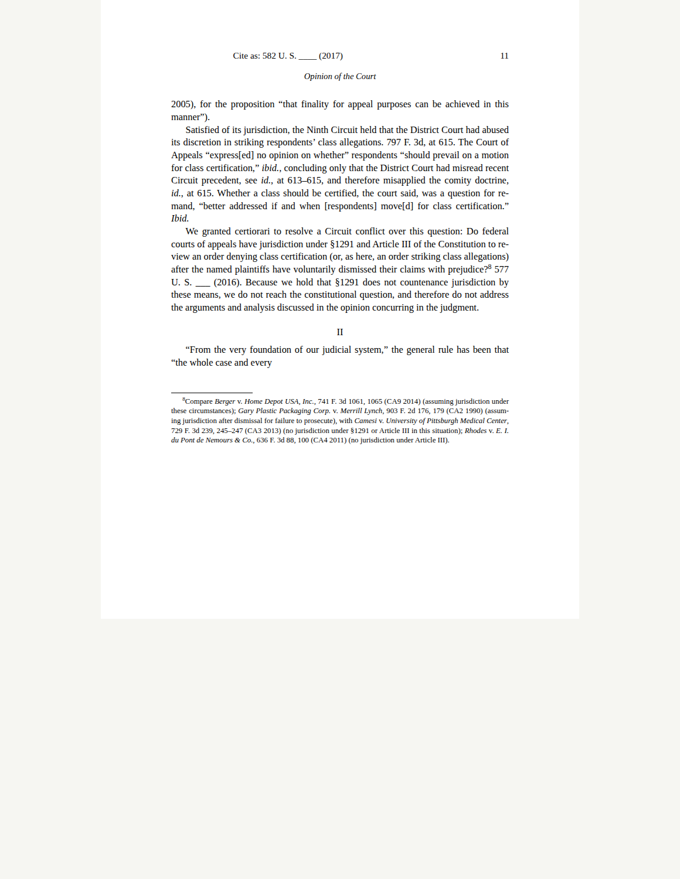Cite as: 582 U. S. ____ (2017) 11
Opinion of the Court
2005), for the proposition “that finality for appeal purposes can be achieved in this manner”).
Satisfied of its jurisdiction, the Ninth Circuit held that the District Court had abused its discretion in striking respondents’ class allegations. 797 F. 3d, at 615. The Court of Appeals “express[ed] no opinion on whether” respondents “should prevail on a motion for class certification,” ibid., concluding only that the District Court had misread recent Circuit precedent, see id., at 613–615, and therefore misapplied the comity doctrine, id., at 615. Whether a class should be certified, the court said, was a question for remand, “better addressed if and when [respondents] move[d] for class certification.” Ibid.
We granted certiorari to resolve a Circuit conflict over this question: Do federal courts of appeals have jurisdiction under §1291 and Article III of the Constitution to review an order denying class certification (or, as here, an order striking class allegations) after the named plaintiffs have voluntarily dismissed their claims with prejudice?8 577 U. S. ___ (2016). Because we hold that §1291 does not countenance jurisdiction by these means, we do not reach the constitutional question, and therefore do not address the arguments and analysis discussed in the opinion concurring in the judgment.
II
“From the very foundation of our judicial system,” the general rule has been that “the whole case and every
8Compare Berger v. Home Depot USA, Inc., 741 F. 3d 1061, 1065 (CA9 2014) (assuming jurisdiction under these circumstances); Gary Plastic Packaging Corp. v. Merrill Lynch, 903 F. 2d 176, 179 (CA2 1990) (assuming jurisdiction after dismissal for failure to prosecute), with Camesi v. University of Pittsburgh Medical Center, 729 F. 3d 239, 245–247 (CA3 2013) (no jurisdiction under §1291 or Article III in this situation); Rhodes v. E. I. du Pont de Nemours & Co., 636 F. 3d 88, 100 (CA4 2011) (no jurisdiction under Article III).